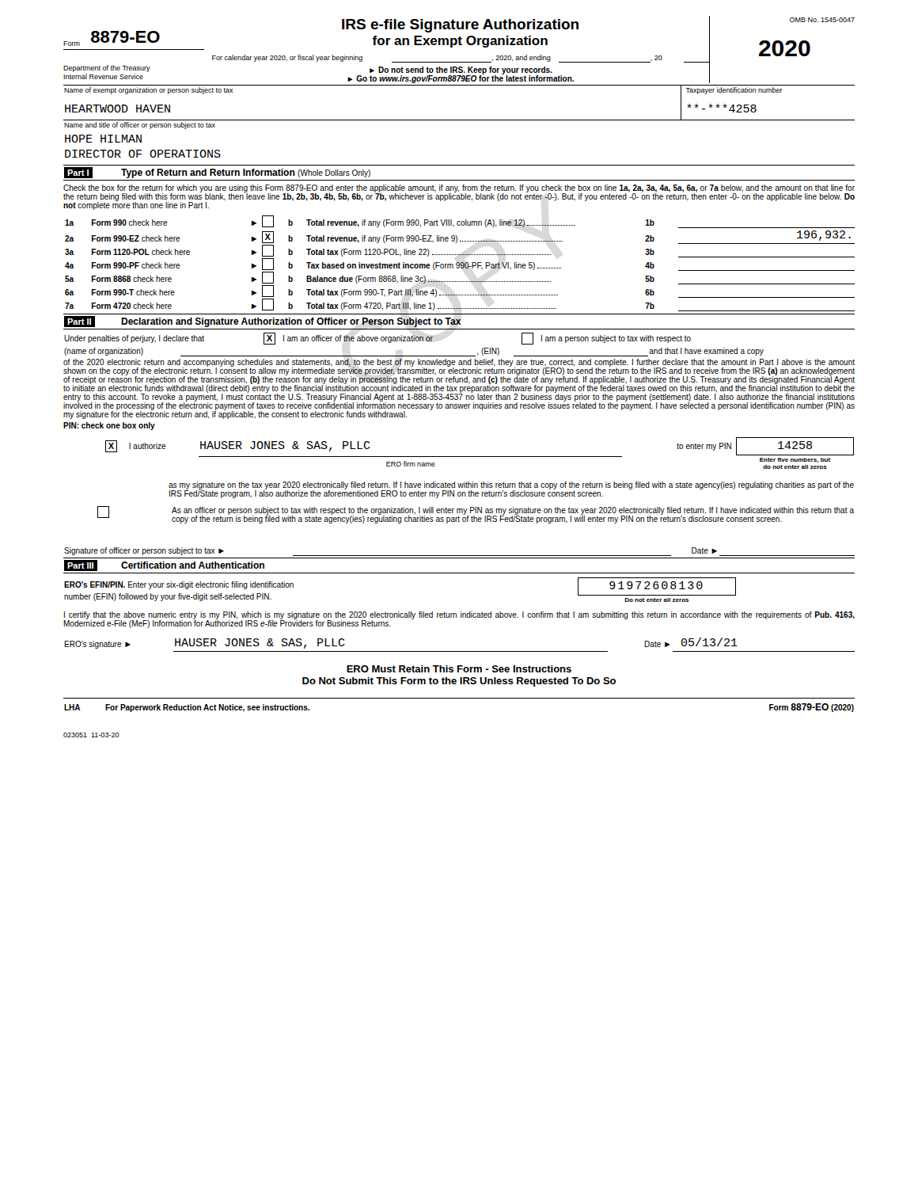COPY
| / Form / 8879-EO / Department of the Treasury Internal Revenue Service | IRS e-file Signature Authorization for an Exempt Organization / For calendar year 2020, or fiscal year beginning / / , 2020, and ending / / , 20 / / ► Do not send to the IRS. Keep for your records. ► Go to www.irs.gov/Form8879EO for the latest information. | OMB No. 1545-0047 2020 |
| Name of exempt organization or person subject to tax | Taxpayer identification number |
| HEARTWOOD HAVEN | **-***4258 |
| Name and title of officer or person subject to tax |
| HOPE HILMAN |
| DIRECTOR OF OPERATIONS |
| Part I | Type of Return and Return Information (Whole Dollars Only) |
Check the box for the return for which you are using this Form 8879-EO and enter the applicable amount, if any, from the return. If you check the box on line 1a, 2a, 3a, 4a, 5a, 6a, or 7a below, and the amount on that line for the return being filed with this form was blank, then leave line 1b, 2b, 3b, 4b, 5b, 6b, or 7b, whichever is applicable, blank (do not enter -0-). But, if you entered -0- on the return, then enter -0- on the applicable line below. Do not complete more than one line in Part I.
| 1a | Form 990 check here | ► | | b | Total revenue, if any (Form 990, Part VIII, column (A), line 12) | 1b | |
| 2a | Form 990-EZ check here | ► | X | b | Total revenue, if any (Form 990-EZ, line 9) | 2b | 196,932. |
| 3a | Form 1120-POL check here | ► | | b | Total tax (Form 1120-POL, line 22) | 3b | |
| 4a | Form 990-PF check here | ► | | b | Tax based on investment income (Form 990-PF, Part VI, line 5) | 4b | |
| 5a | Form 8868 check here | ► | | b | Balance due (Form 8868, line 3c) | 5b | |
| 6a | Form 990-T check here | ► | | b | Total tax (Form 990-T, Part III, line 4) | 6b | |
| 7a | Form 4720 check here | ► | | b | Total tax (Form 4720, Part III, line 1) | 7b | |
| Part II | Declaration and Signature Authorization of Officer or Person Subject to Tax |
| Under penalties of perjury, I declare that | X | I am an officer of the above organization or | | I am a person subject to tax with respect to |
| (name of organization) | | , (EIN) | | and that I have examined a copy |
of the 2020 electronic return and accompanying schedules and statements, and, to the best of my knowledge and belief, they are true, correct, and complete. I further declare that the amount in Part I above is the amount shown on the copy of the electronic return. I consent to allow my intermediate service provider, transmitter, or electronic return originator (ERO) to send the return to the IRS and to receive from the IRS (a) an acknowledgement of receipt or reason for rejection of the transmission, (b) the reason for any delay in processing the return or refund, and (c) the date of any refund. If applicable, I authorize the U.S. Treasury and its designated Financial Agent to initiate an electronic funds withdrawal (direct debit) entry to the financial institution account indicated in the tax preparation software for payment of the federal taxes owed on this return, and the financial institution to debit the entry to this account. To revoke a payment, I must contact the U.S. Treasury Financial Agent at 1-888-353-4537 no later than 2 business days prior to the payment (settlement) date. I also authorize the financial institutions involved in the processing of the electronic payment of taxes to receive confidential information necessary to answer inquiries and resolve issues related to the payment. I have selected a personal identification number (PIN) as my signature for the electronic return and, if applicable, the consent to electronic funds withdrawal.
PIN: check one box only
| | X | I authorize | HAUSER JONES & SAS, PLLC | to enter my PIN | 14258 |
| | | | ERO firm name | | Enter five numbers, but do not enter all zeros |
| | as my signature on the tax year 2020 electronically filed return. If I have indicated within this return that a copy of the return is being filed with a state agency(ies) regulating charities as part of the IRS Fed/State program, I also authorize the aforementioned ERO to enter my PIN on the return's disclosure consent screen. |
| | | | As an officer or person subject to tax with respect to the organization, I will enter my PIN as my signature on the tax year 2020 electronically filed return. If I have indicated within this return that a copy of the return is being filed with a state agency(ies) regulating charities as part of the IRS Fed/State program, I will enter my PIN on the return's disclosure consent screen. |
| Signature of officer or person subject to tax ► | | Date ► | |
| Part III | Certification and Authentication |
| ERO's EFIN/PIN. Enter your six-digit electronic filing identification number (EFIN) followed by your five-digit self-selected PIN. | 91972608130 Do not enter all zeros |
I certify that the above numeric entry is my PIN, which is my signature on the 2020 electronically filed return indicated above. I confirm that I am submitting this return in accordance with the requirements of Pub. 4163, Modernized e-File (MeF) Information for Authorized IRS e-file Providers for Business Returns.
| ERO's signature ► | HAUSER JONES & SAS, PLLC | Date ► | 05/13/21 |
ERO Must Retain This Form - See Instructions
Do Not Submit This Form to the IRS Unless Requested To Do So
| LHA | For Paperwork Reduction Act Notice, see instructions. | Form 8879-EO (2020) |
023051 11-03-20